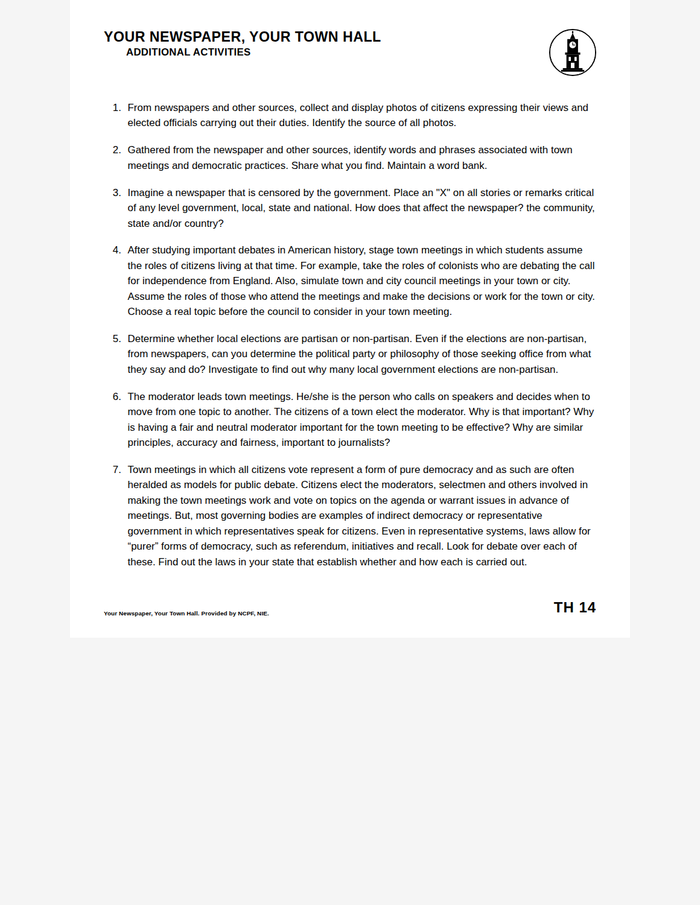YOUR NEWSPAPER, YOUR TOWN HALL
ADDITIONAL ACTIVITIES
From newspapers and other sources, collect and display photos of citizens expressing their views and elected officials carrying out their duties. Identify the source of all photos.
Gathered from the newspaper and other sources, identify words and phrases associated with town meetings and democratic practices. Share what you find. Maintain a word bank.
Imagine a newspaper that is censored by the government. Place an "X" on all stories or remarks critical of any level government, local, state and national. How does that affect the newspaper? the community, state and/or country?
After studying important debates in American history, stage town meetings in which students assume the roles of citizens living at that time. For example, take the roles of colonists who are debating the call for independence from England. Also, simulate town and city council meetings in your town or city. Assume the roles of those who attend the meetings and make the decisions or work for the town or city. Choose a real topic before the council to consider in your town meeting.
Determine whether local elections are partisan or non-partisan. Even if the elections are non-partisan, from newspapers, can you determine the political party or philosophy of those seeking office from what they say and do? Investigate to find out why many local government elections are non-partisan.
The moderator leads town meetings. He/she is the person who calls on speakers and decides when to move from one topic to another. The citizens of a town elect the moderator. Why is that important? Why is having a fair and neutral moderator important for the town meeting to be effective? Why are similar principles, accuracy and fairness, important to journalists?
Town meetings in which all citizens vote represent a form of pure democracy and as such are often heralded as models for public debate. Citizens elect the moderators, selectmen and others involved in making the town meetings work and vote on topics on the agenda or warrant issues in advance of meetings. But, most governing bodies are examples of indirect democracy or representative government in which representatives speak for citizens. Even in representative systems, laws allow for “purer” forms of democracy, such as referendum, initiatives and recall. Look for debate over each of these. Find out the laws in your state that establish whether and how each is carried out.
Your Newspaper, Your Town Hall. Provided by NCPF, NIE.
TH 14